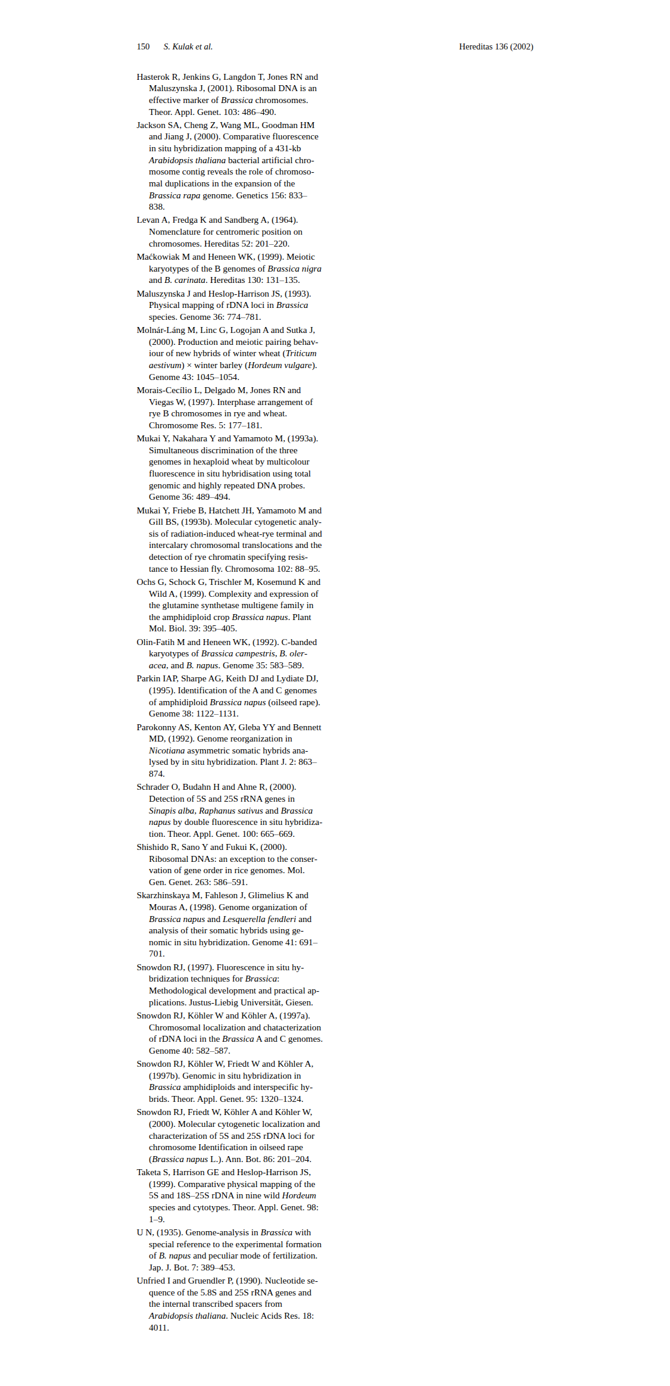150 S. Kulak et al. Hereditas 136 (2002)
Hasterok R, Jenkins G, Langdon T, Jones RN and Maluszynska J, (2001). Ribosomal DNA is an effective marker of Brassica chromosomes. Theor. Appl. Genet. 103: 486–490.
Jackson SA, Cheng Z, Wang ML, Goodman HM and Jiang J, (2000). Comparative fluorescence in situ hybridization mapping of a 431-kb Arabidopsis thaliana bacterial artificial chromosome contig reveals the role of chromosomal duplications in the expansion of the Brassica rapa genome. Genetics 156: 833–838.
Levan A, Fredga K and Sandberg A, (1964). Nomenclature for centromeric position on chromosomes. Hereditas 52: 201–220.
Maćkowiak M and Heneen WK, (1999). Meiotic karyotypes of the B genomes of Brassica nigra and B. carinata. Hereditas 130: 131–135.
Maluszynska J and Heslop-Harrison JS, (1993). Physical mapping of rDNA loci in Brassica species. Genome 36: 774–781.
Molnár-Láng M, Linc G, Logojan A and Sutka J, (2000). Production and meiotic pairing behaviour of new hybrids of winter wheat (Triticum aestivum) × winter barley (Hordeum vulgare). Genome 43: 1045–1054.
Morais-Cecílio L, Delgado M, Jones RN and Viegas W, (1997). Interphase arrangement of rye B chromosomes in rye and wheat. Chromosome Res. 5: 177–181.
Mukai Y, Nakahara Y and Yamamoto M, (1993a). Simultaneous discrimination of the three genomes in hexaploid wheat by multicolour fluorescence in situ hybridisation using total genomic and highly repeated DNA probes. Genome 36: 489–494.
Mukai Y, Friebe B, Hatchett JH, Yamamoto M and Gill BS, (1993b). Molecular cytogenetic analysis of radiation-induced wheat-rye terminal and intercalary chromosomal translocations and the detection of rye chromatin specifying resistance to Hessian fly. Chromosoma 102: 88–95.
Ochs G, Schock G, Trischler M, Kosemund K and Wild A, (1999). Complexity and expression of the glutamine synthetase multigene family in the amphidiploid crop Brassica napus. Plant Mol. Biol. 39: 395–405.
Olin-Fatih M and Heneen WK, (1992). C-banded karyotypes of Brassica campestris, B. oleracea, and B. napus. Genome 35: 583–589.
Parkin IAP, Sharpe AG, Keith DJ and Lydiate DJ, (1995). Identification of the A and C genomes of amphidiploid Brassica napus (oilseed rape). Genome 38: 1122–1131.
Parokonny AS, Kenton AY, Gleba YY and Bennett MD, (1992). Genome reorganization in Nicotiana asymmetric somatic hybrids analysed by in situ hybridization. Plant J. 2: 863–874.
Schrader O, Budahn H and Ahne R, (2000). Detection of 5S and 25S rRNA genes in Sinapis alba, Raphanus sativus and Brassica napus by double fluorescence in situ hybridization. Theor. Appl. Genet. 100: 665–669.
Shishido R, Sano Y and Fukui K, (2000). Ribosomal DNAs: an exception to the conservation of gene order in rice genomes. Mol. Gen. Genet. 263: 586–591.
Skarzhinskaya M, Fahleson J, Glimelius K and Mouras A, (1998). Genome organization of Brassica napus and Lesquerella fendleri and analysis of their somatic hybrids using genomic in situ hybridization. Genome 41: 691–701.
Snowdon RJ, (1997). Fluorescence in situ hybridization techniques for Brassica: Methodological development and practical applications. Justus-Liebig Universität, Giesen.
Snowdon RJ, Köhler W and Köhler A, (1997a). Chromosomal localization and chatacterization of rDNA loci in the Brassica A and C genomes. Genome 40: 582–587.
Snowdon RJ, Köhler W, Friedt W and Köhler A, (1997b). Genomic in situ hybridization in Brassica amphidiploids and interspecific hybrids. Theor. Appl. Genet. 95: 1320–1324.
Snowdon RJ, Friedt W, Köhler A and Köhler W, (2000). Molecular cytogenetic localization and characterization of 5S and 25S rDNA loci for chromosome Identification in oilseed rape (Brassica napus L.). Ann. Bot. 86: 201–204.
Taketa S, Harrison GE and Heslop-Harrison JS, (1999). Comparative physical mapping of the 5S and 18S–25S rDNA in nine wild Hordeum species and cytotypes. Theor. Appl. Genet. 98: 1–9.
U N, (1935). Genome-analysis in Brassica with special reference to the experimental formation of B. napus and peculiar mode of fertilization. Jap. J. Bot. 7: 389–453.
Unfried I and Gruendler P, (1990). Nucleotide sequence of the 5.8S and 25S rRNA genes and the internal transcribed spacers from Arabidopsis thaliana. Nucleic Acids Res. 18: 4011.